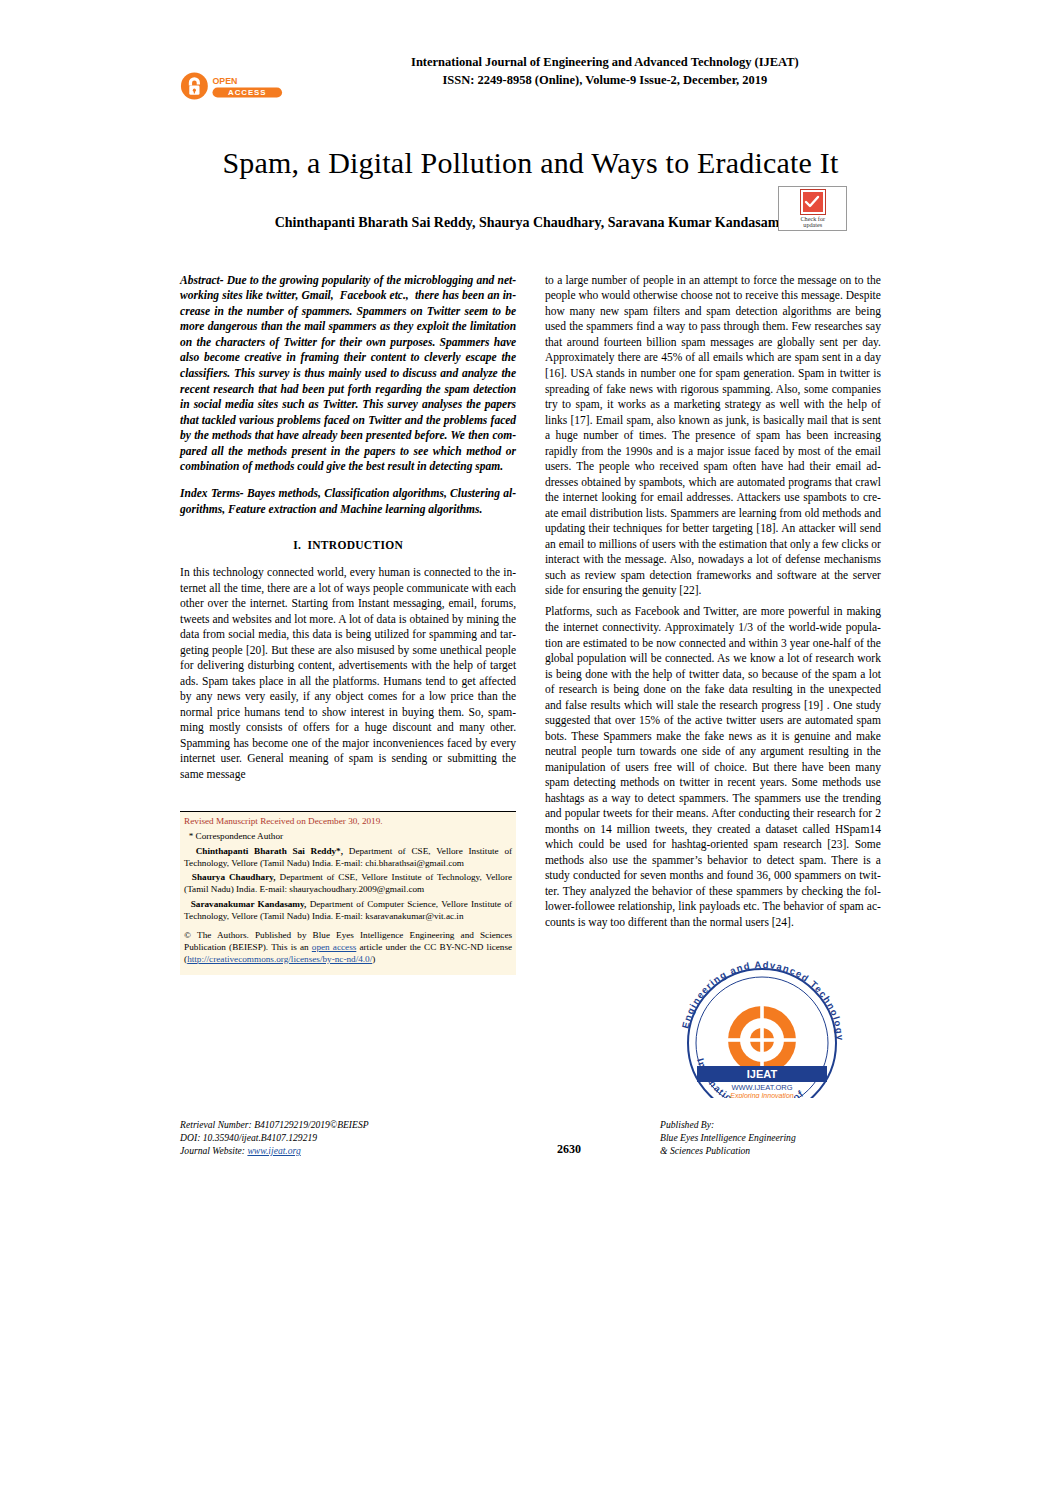OPEN ACCESS
International Journal of Engineering and Advanced Technology (IJEAT)
ISSN: 2249-8958 (Online), Volume-9 Issue-2, December, 2019
Spam, a Digital Pollution and Ways to Eradicate It
Check for
updates
Chinthapanti Bharath Sai Reddy, Shaurya Chaudhary, Saravana Kumar Kandasamy
Abstract- Due to the growing popularity of the microblogging and networking sites like twitter, Gmail, Facebook etc., there has been an increase in the number of spammers. Spammers on Twitter seem to be more dangerous than the mail spammers as they exploit the limitation on the characters of Twitter for their own purposes. Spammers have also become creative in framing their content to cleverly escape the classifiers. This survey is thus mainly used to discuss and analyze the recent research that had been put forth regarding the spam detection in social media sites such as Twitter. This survey analyses the papers that tackled various problems faced on Twitter and the problems faced by the methods that have already been presented before. We then compared all the methods present in the papers to see which method or combination of methods could give the best result in detecting spam.
Index Terms- Bayes methods, Classification algorithms, Clustering algorithms, Feature extraction and Machine learning algorithms.
I. INTRODUCTION
In this technology connected world, every human is connected to the internet all the time, there are a lot of ways people communicate with each other over the internet. Starting from Instant messaging, email, forums, tweets and websites and lot more. A lot of data is obtained by mining the data from social media, this data is being utilized for spamming and targeting people [20]. But these are also misused by some unethical people for delivering disturbing content, advertisements with the help of target ads. Spam takes place in all the platforms. Humans tend to get affected by any news very easily, if any object comes for a low price than the normal price humans tend to show interest in buying them. So, spamming mostly consists of offers for a huge discount and many other. Spamming has become one of the major inconveniences faced by every internet user. General meaning of spam is sending or submitting the same message
Revised Manuscript Received on December 30, 2019.
* Correspondence Author
Chinthapanti Bharath Sai Reddy*, Department of CSE, Vellore Institute of Technology, Vellore (Tamil Nadu) India. E-mail: chi.bharathsai@gmail.com
Shaurya Chaudhary, Department of CSE, Vellore Institute of Technology, Vellore (Tamil Nadu) India. E-mail: shauryachoudhary.2009@gmail.com
Saravanakumar Kandasamy, Department of Computer Science, Vellore Institute of Technology, Vellore (Tamil Nadu) India. E-mail: ksaravanakumar@vit.ac.in
© The Authors. Published by Blue Eyes Intelligence Engineering and Sciences Publication (BEIESP). This is an open access article under the CC BY-NC-ND license (http://creativecommons.org/licenses/by-nc-nd/4.0/)
to a large number of people in an attempt to force the message on to the people who would otherwise choose not to receive this message. Despite how many new spam filters and spam detection algorithms are being used the spammers find a way to pass through them. Few researches say that around fourteen billion spam messages are globally sent per day. Approximately there are 45% of all emails which are spam sent in a day [16]. USA stands in number one for spam generation. Spam in twitter is spreading of fake news with rigorous spamming. Also, some companies try to spam, it works as a marketing strategy as well with the help of links [17]. Email spam, also known as junk, is basically mail that is sent a huge number of times. The presence of spam has been increasing rapidly from the 1990s and is a major issue faced by most of the email users. The people who received spam often have had their email addresses obtained by spambots, which are automated programs that crawl the internet looking for email addresses. Attackers use spambots to create email distribution lists. Spammers are learning from old methods and updating their techniques for better targeting [18]. An attacker will send an email to millions of users with the estimation that only a few clicks or interact with the message. Also, nowadays a lot of defense mechanisms such as review spam detection frameworks and software at the server side for ensuring the genuity [22].
Platforms, such as Facebook and Twitter, are more powerful in making the internet connectivity. Approximately 1/3 of the world-wide population are estimated to be now connected and within 3 year one-half of the global population will be connected. As we know a lot of research work is being done with the help of twitter data, so because of the spam a lot of research is being done on the fake data resulting in the unexpected and false results which will stale the research progress [19] . One study suggested that over 15% of the active twitter users are automated spam bots. These Spammers make the fake news as it is genuine and make neutral people turn towards one side of any argument resulting in the manipulation of users free will of choice. But there have been many spam detecting methods on twitter in recent years. Some methods use hashtags as a way to detect spammers. The spammers use the trending and popular tweets for their means. After conducting their research for 2 months on 14 million tweets, they created a dataset called HSpam14 which could be used for hashtag-oriented spam research [23]. Some methods also use the spammer’s behavior to detect spam. There is a study conducted for seven months and found 36, 000 spammers on twitter. They analyzed the behavior of these spammers by checking the follower-followee relationship, link payloads etc. The behavior of spam accounts is way too different than the normal users [24].
Engineering and Advanced Technology International Journal of IJEAT WWW.IJEAT.ORG Exploring Innovation
Retrieval Number: B4107129219/2019©BEIESP
DOI: 10.35940/ijeat.B4107.129219
Journal Website: www.ijeat.org
2630
Published By:
Blue Eyes Intelligence Engineering
& Sciences Publication